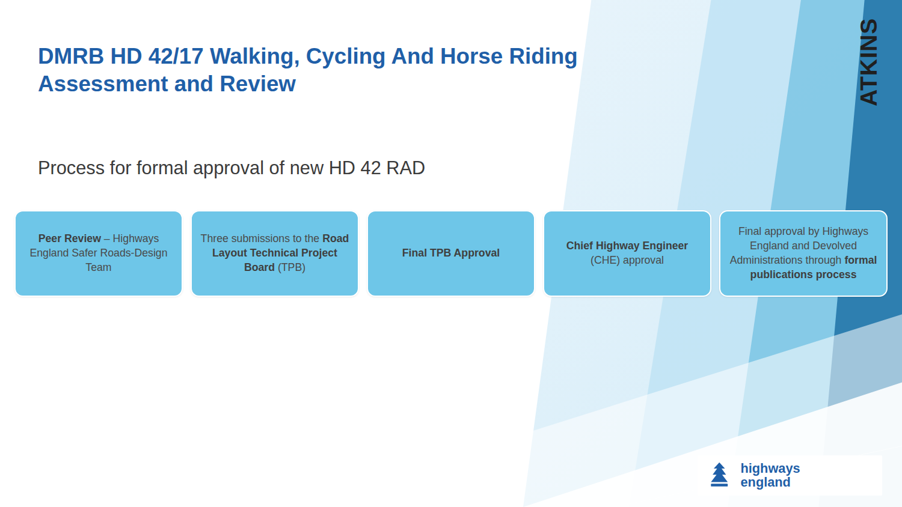ATKINS
DMRB HD 42/17 Walking, Cycling And Horse Riding Assessment and Review
Process for formal approval of new HD 42 RAD
Peer Review – Highways England Safer Roads-Design Team
Three submissions to the Road Layout Technical Project Board (TPB)
Final TPB Approval
Chief Highway Engineer (CHE) approval
Final approval by Highways England and Devolved Administrations through formal publications process
5
highways england